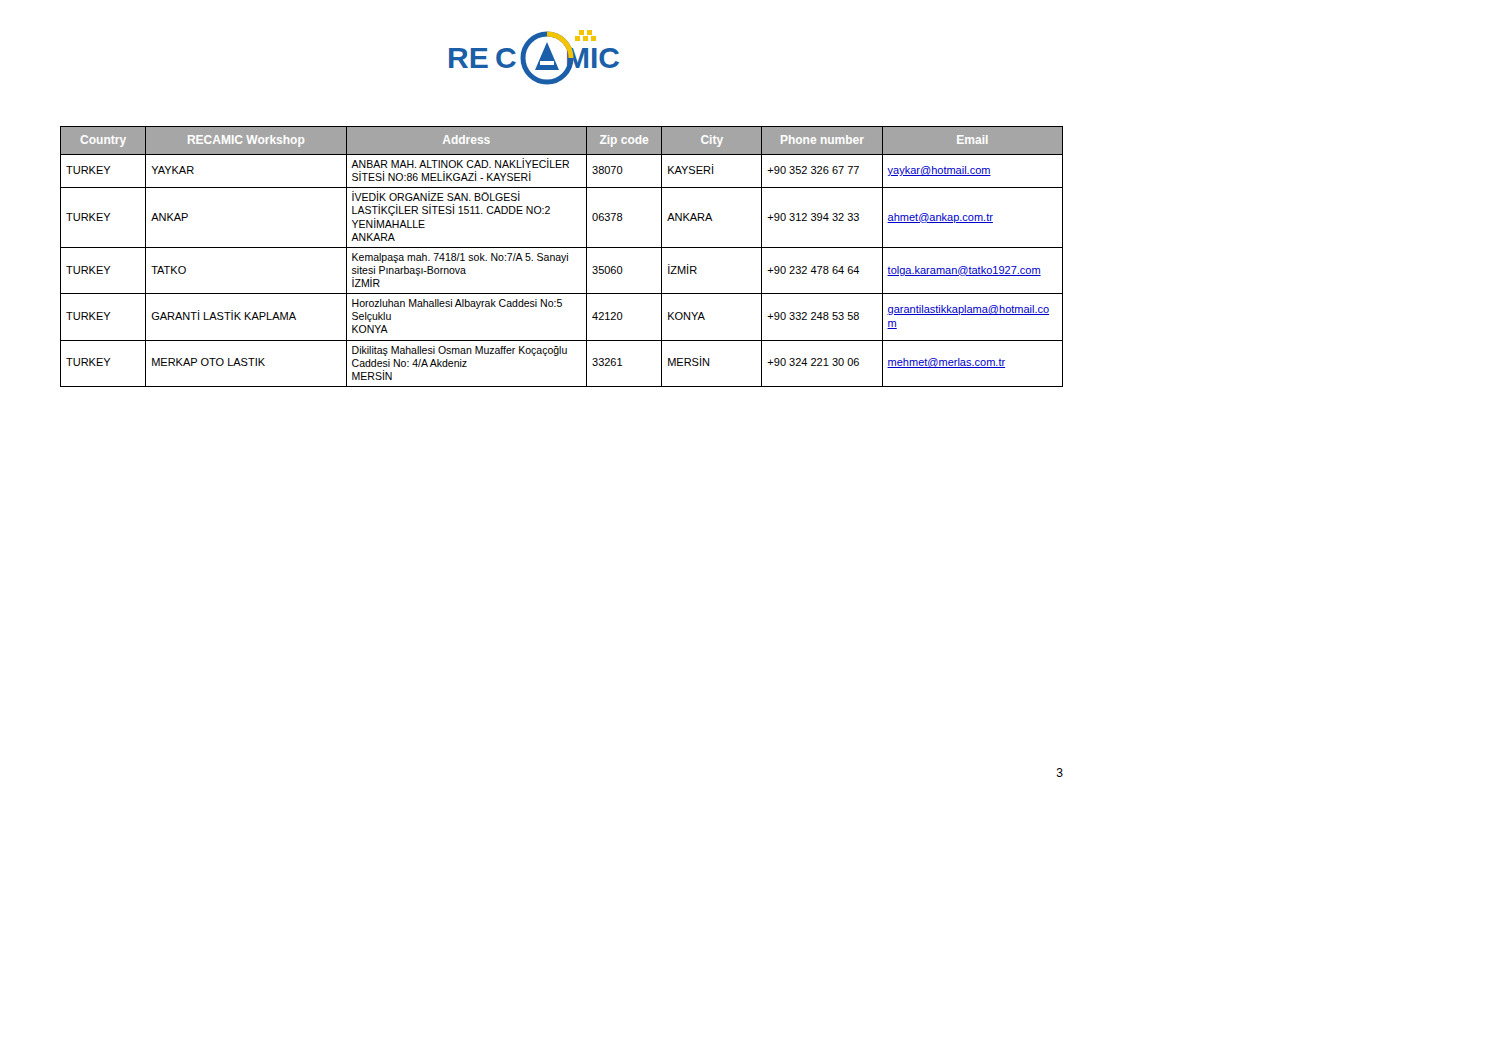RE C MIC
| Country | RECAMIC Workshop | Address | Zip code | City | Phone number | Email |
| --- | --- | --- | --- | --- | --- | --- |
| TURKEY | YAYKAR | ANBAR MAH. ALTINOK CAD. NAKLİYECİLER SİTESİ NO:86 MELİKGAZİ - KAYSERİ | 38070 | KAYSERİ | +90 352 326 67 77 | yaykar@hotmail.com |
| TURKEY | ANKAP | İVEDİK ORGANİZE SAN. BÖLGESİ LASTİKÇİLER SİTESİ 1511. CADDE NO:2 YENİMAHALLE ANKARA | 06378 | ANKARA | +90 312 394 32 33 | ahmet@ankap.com.tr |
| TURKEY | TATKO | Kemalpaşa mah. 7418/1 sok. No:7/A 5. Sanayi sitesi Pınarbaşı-Bornova İZMİR | 35060 | İZMİR | +90 232 478 64 64 | tolga.karaman@tatko1927.com |
| TURKEY | GARANTİ LASTİK KAPLAMA | Horozluhan Mahallesi Albayrak Caddesi No:5 Selçuklu KONYA | 42120 | KONYA | +90 332 248 53 58 | garantilastikkaplama@hotmail.com |
| TURKEY | MERKAP OTO LASTIK | Dikilitaş Mahallesi Osman Muzaffer Koçaçoğlu Caddesi No: 4/A Akdeniz MERSİN | 33261 | MERSİN | +90 324 221 30 06 | mehmet@merlas.com.tr |
3